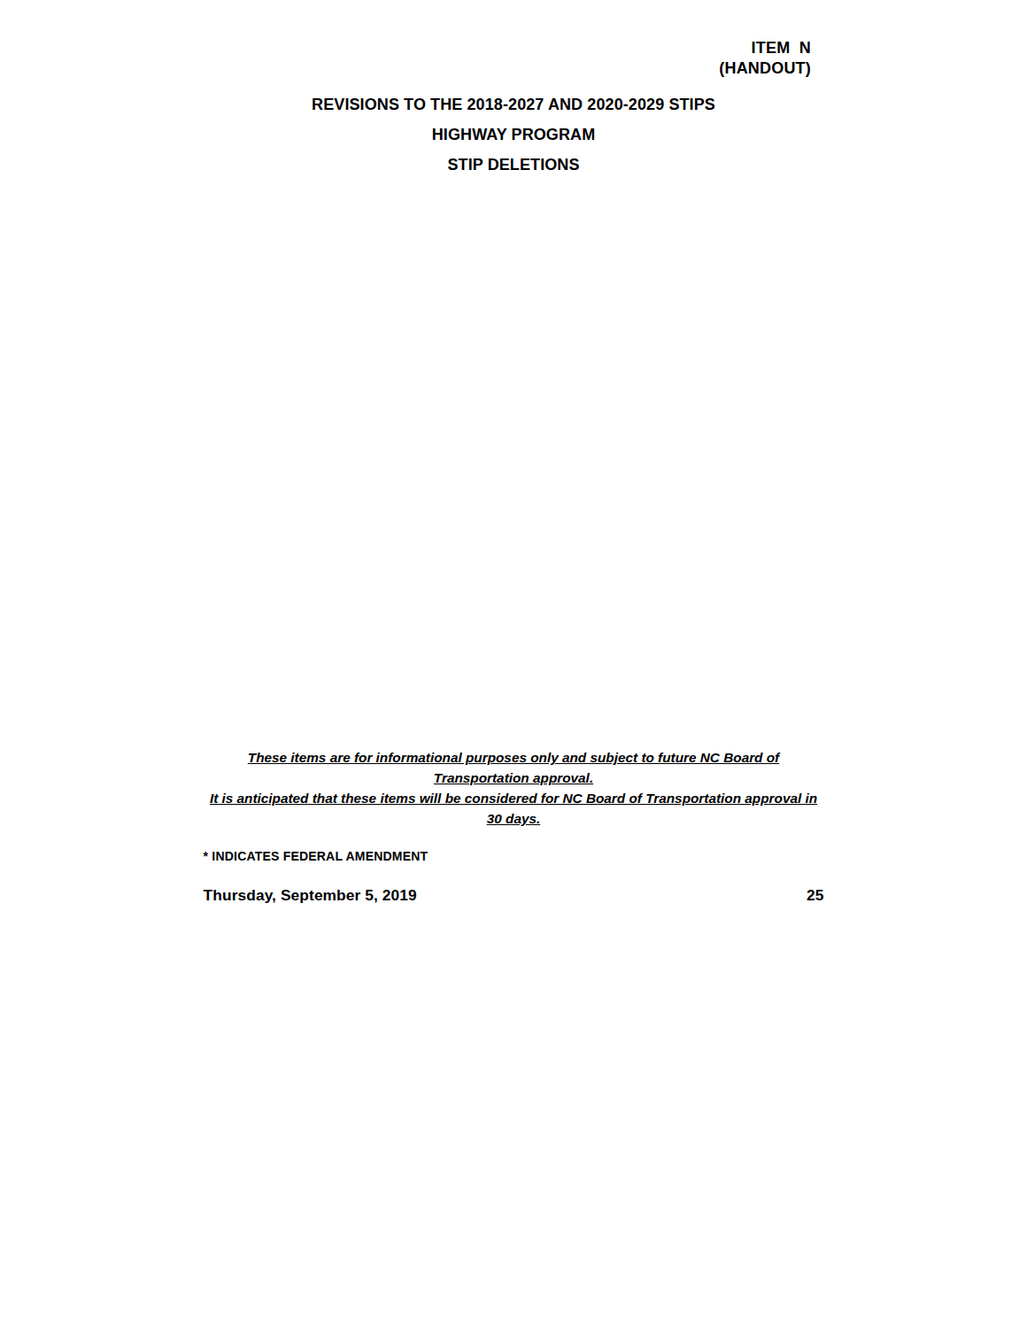ITEM N
(HANDOUT)
REVISIONS TO THE 2018-2027 AND 2020-2029 STIPS
HIGHWAY PROGRAM
STIP DELETIONS
These items are for informational purposes only and subject to future NC Board of Transportation approval.
It is anticipated that these items will be considered for NC Board of Transportation approval in 30 days.
* INDICATES FEDERAL AMENDMENT
Thursday, September 5, 2019
25